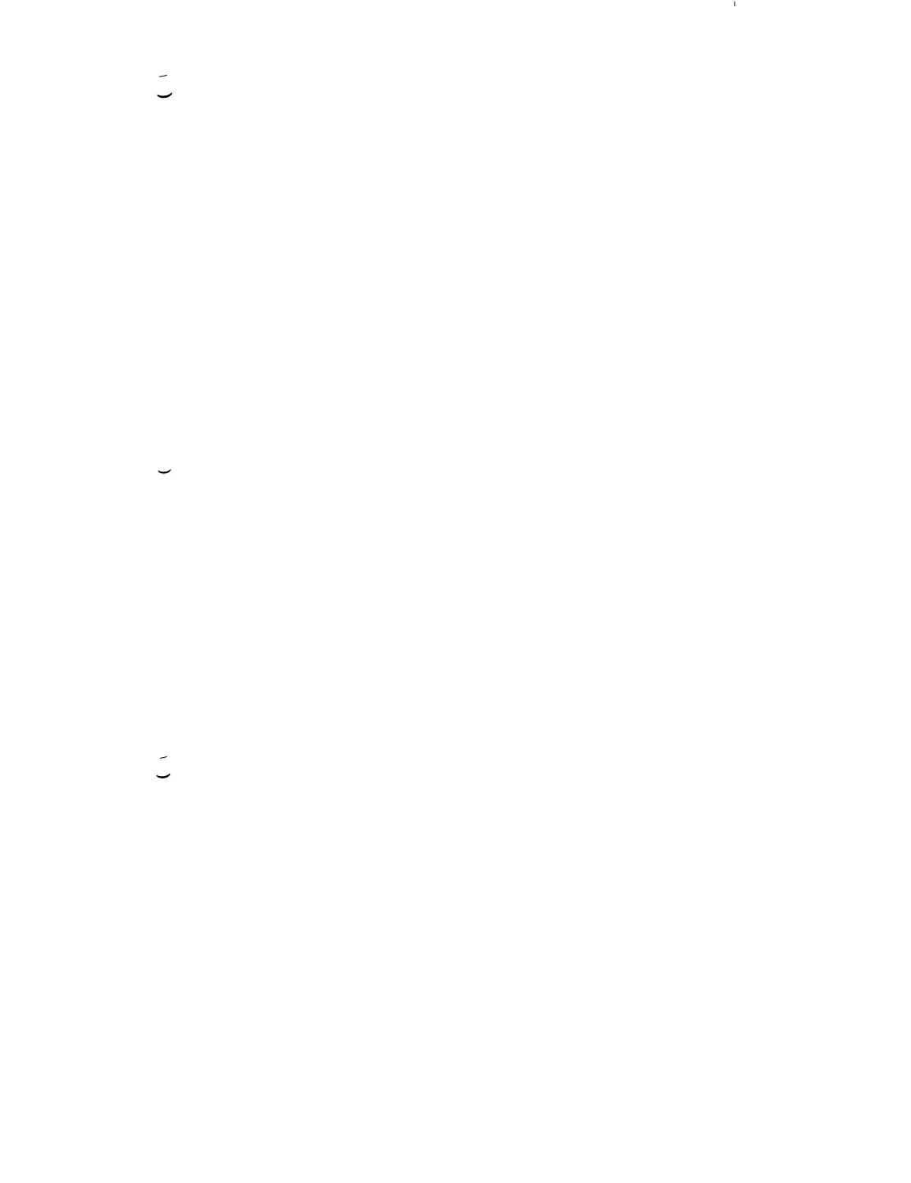⌣
⌣
⌣